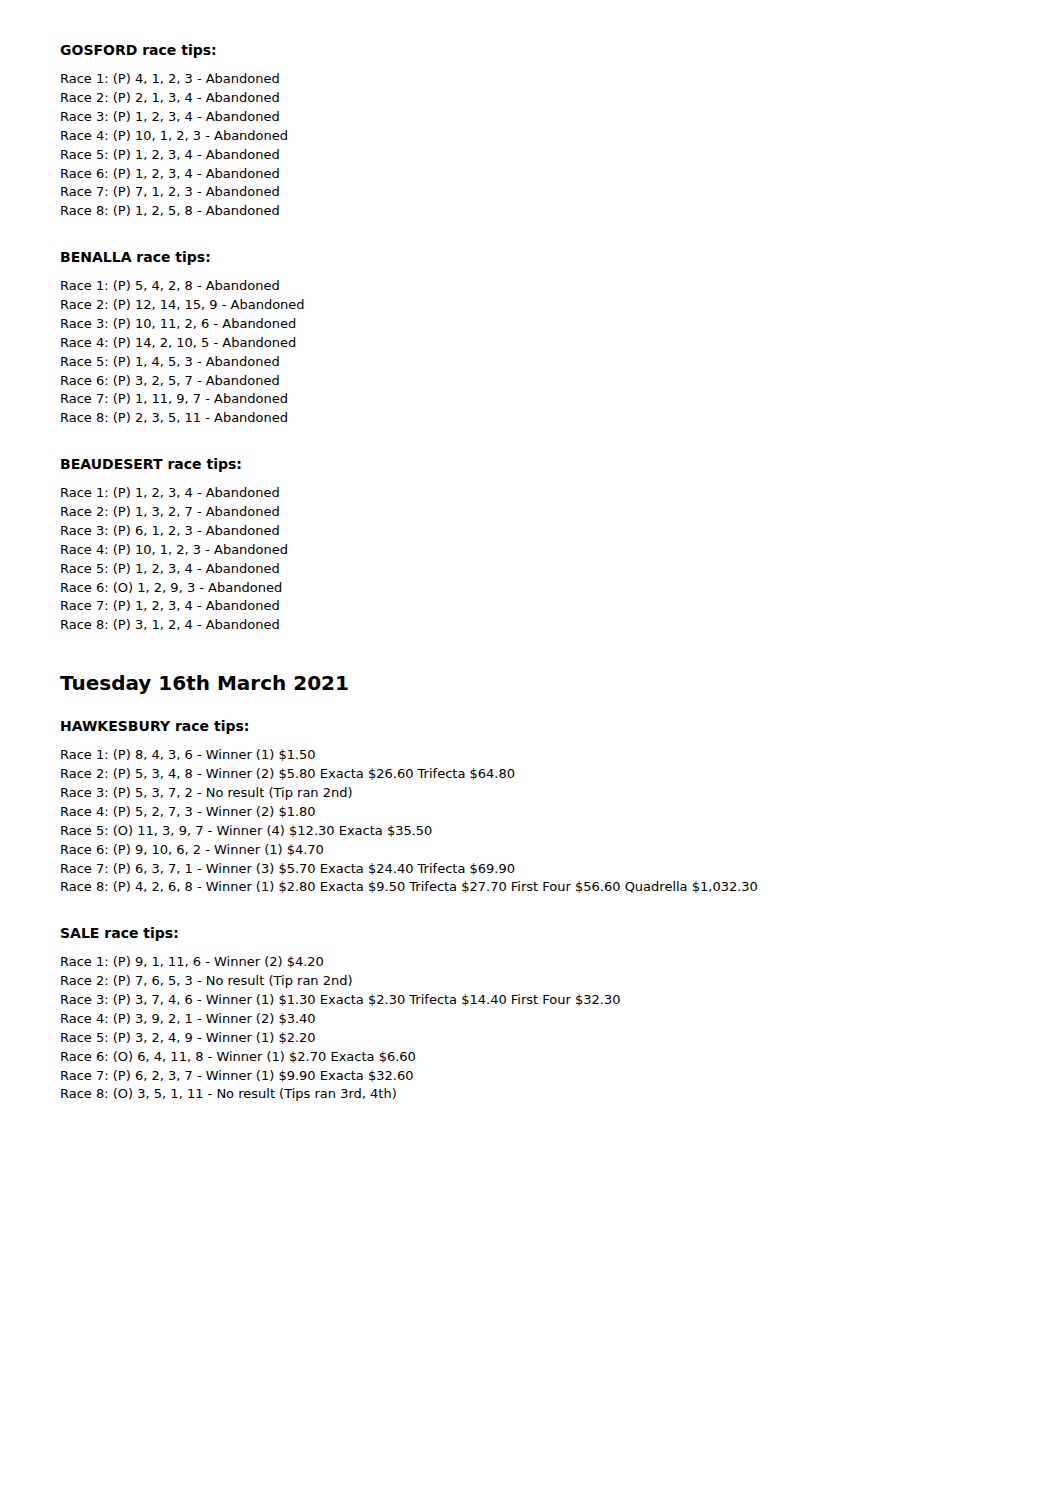GOSFORD race tips:
Race 1: (P) 4, 1, 2, 3 - Abandoned
Race 2: (P) 2, 1, 3, 4 - Abandoned
Race 3: (P) 1, 2, 3, 4 - Abandoned
Race 4: (P) 10, 1, 2, 3 - Abandoned
Race 5: (P) 1, 2, 3, 4 - Abandoned
Race 6: (P) 1, 2, 3, 4 - Abandoned
Race 7: (P) 7, 1, 2, 3 - Abandoned
Race 8: (P) 1, 2, 5, 8 - Abandoned
BENALLA race tips:
Race 1: (P) 5, 4, 2, 8 - Abandoned
Race 2: (P) 12, 14, 15, 9 - Abandoned
Race 3: (P) 10, 11, 2, 6 - Abandoned
Race 4: (P) 14, 2, 10, 5 - Abandoned
Race 5: (P) 1, 4, 5, 3 - Abandoned
Race 6: (P) 3, 2, 5, 7 - Abandoned
Race 7: (P) 1, 11, 9, 7 - Abandoned
Race 8: (P) 2, 3, 5, 11 - Abandoned
BEAUDESERT race tips:
Race 1: (P) 1, 2, 3, 4 - Abandoned
Race 2: (P) 1, 3, 2, 7 - Abandoned
Race 3: (P) 6, 1, 2, 3 - Abandoned
Race 4: (P) 10, 1, 2, 3 - Abandoned
Race 5: (P) 1, 2, 3, 4 - Abandoned
Race 6: (O) 1, 2, 9, 3 - Abandoned
Race 7: (P) 1, 2, 3, 4 - Abandoned
Race 8: (P) 3, 1, 2, 4 - Abandoned
Tuesday 16th March 2021
HAWKESBURY race tips:
Race 1: (P) 8, 4, 3, 6 - Winner (1) $1.50
Race 2: (P) 5, 3, 4, 8 - Winner (2) $5.80 Exacta $26.60 Trifecta $64.80
Race 3: (P) 5, 3, 7, 2 - No result (Tip ran 2nd)
Race 4: (P) 5, 2, 7, 3 - Winner (2) $1.80
Race 5: (O) 11, 3, 9, 7 - Winner (4) $12.30 Exacta $35.50
Race 6: (P) 9, 10, 6, 2 - Winner (1) $4.70
Race 7: (P) 6, 3, 7, 1 - Winner (3) $5.70 Exacta $24.40 Trifecta $69.90
Race 8: (P) 4, 2, 6, 8 - Winner (1) $2.80 Exacta $9.50 Trifecta $27.70 First Four $56.60 Quadrella $1,032.30
SALE race tips:
Race 1: (P) 9, 1, 11, 6 - Winner (2) $4.20
Race 2: (P) 7, 6, 5, 3 - No result (Tip ran 2nd)
Race 3: (P) 3, 7, 4, 6 - Winner (1) $1.30 Exacta $2.30 Trifecta $14.40 First Four $32.30
Race 4: (P) 3, 9, 2, 1 - Winner (2) $3.40
Race 5: (P) 3, 2, 4, 9 - Winner (1) $2.20
Race 6: (O) 6, 4, 11, 8 - Winner (1) $2.70 Exacta $6.60
Race 7: (P) 6, 2, 3, 7 - Winner (1) $9.90 Exacta $32.60
Race 8: (O) 3, 5, 1, 11 - No result (Tips ran 3rd, 4th)